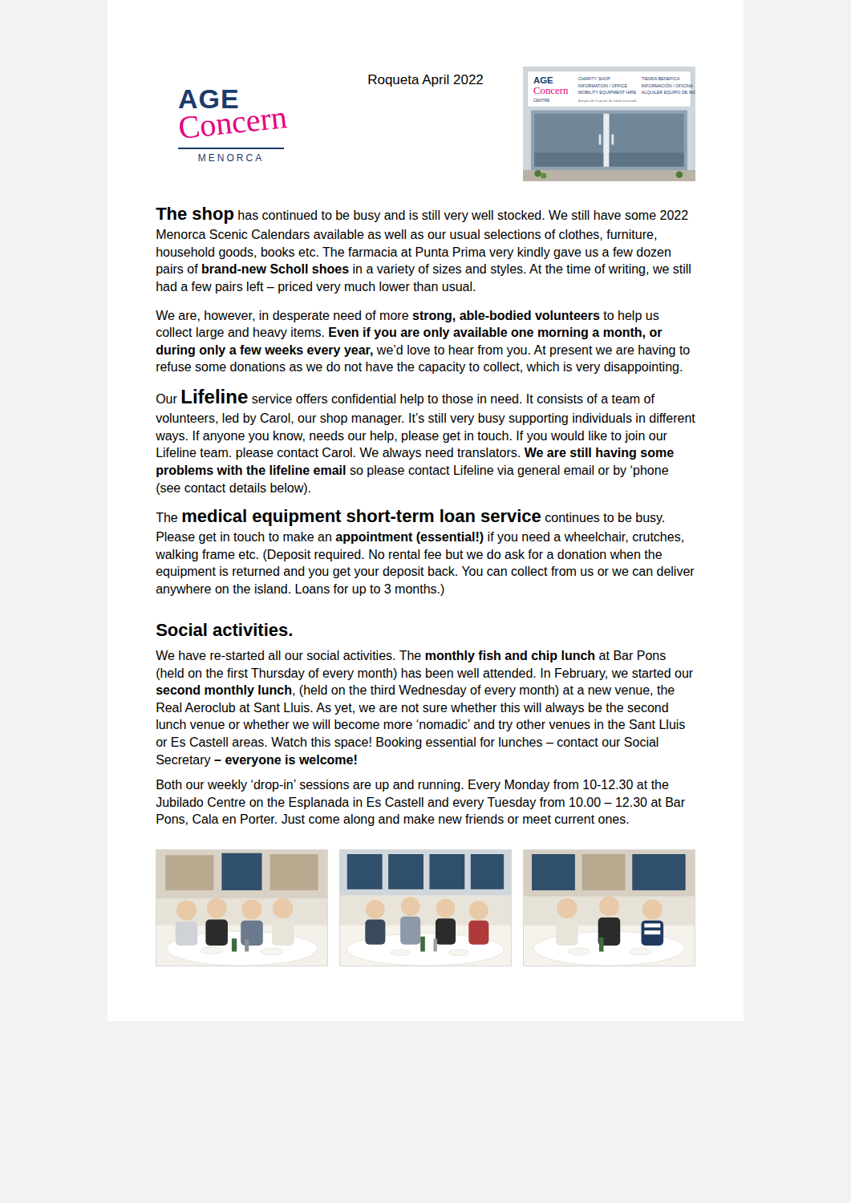AGE Concern MENORCA
Roqueta April 2022
AGE Concern CENTRE CHARITY SHOP INFORMATION / OFFICE MOBILITY EQUIPMENT HIRE Amigos de la gente de edad avanzada TIENDA BENEFICA INFORMACIÓN / OFICINA ALQUILER EQUIPO DE MOVILIDAD
The shop has continued to be busy and is still very well stocked. We still have some 2022 Menorca Scenic Calendars available as well as our usual selections of clothes, furniture, household goods, books etc. The farmacia at Punta Prima very kindly gave us a few dozen pairs of brand-new Scholl shoes in a variety of sizes and styles. At the time of writing, we still had a few pairs left – priced very much lower than usual.
We are, however, in desperate need of more strong, able-bodied volunteers to help us collect large and heavy items. Even if you are only available one morning a month, or during only a few weeks every year, we’d love to hear from you. At present we are having to refuse some donations as we do not have the capacity to collect, which is very disappointing.
Our Lifeline service offers confidential help to those in need. It consists of a team of volunteers, led by Carol, our shop manager. It’s still very busy supporting individuals in different ways. If anyone you know, needs our help, please get in touch. If you would like to join our Lifeline team. please contact Carol. We always need translators. We are still having some problems with the lifeline email so please contact Lifeline via general email or by ‘phone (see contact details below).
The medical equipment short-term loan service continues to be busy. Please get in touch to make an appointment (essential!) if you need a wheelchair, crutches, walking frame etc. (Deposit required. No rental fee but we do ask for a donation when the equipment is returned and you get your deposit back. You can collect from us or we can deliver anywhere on the island. Loans for up to 3 months.)
Social activities.
We have re-started all our social activities. The monthly fish and chip lunch at Bar Pons (held on the first Thursday of every month) has been well attended. In February, we started our second monthly lunch, (held on the third Wednesday of every month) at a new venue, the Real Aeroclub at Sant Lluis. As yet, we are not sure whether this will always be the second lunch venue or whether we will become more ‘nomadic’ and try other venues in the Sant Lluis or Es Castell areas. Watch this space! Booking essential for lunches – contact our Social Secretary – everyone is welcome!
Both our weekly ‘drop-in’ sessions are up and running. Every Monday from 10-12.30 at the Jubilado Centre on the Esplanada in Es Castell and every Tuesday from 10.00 – 12.30 at Bar Pons, Cala en Porter. Just come along and make new friends or meet current ones.